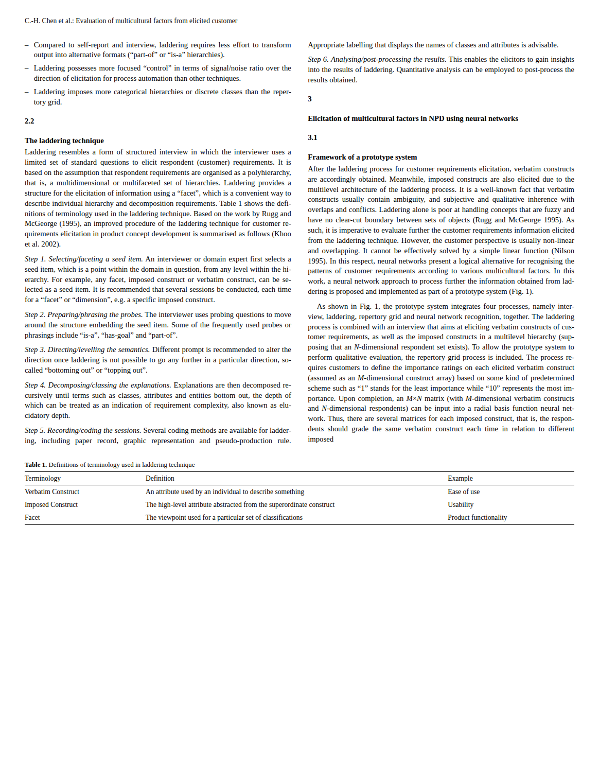C.-H. Chen et al.: Evaluation of multicultural factors from elicited customer
Compared to self-report and interview, laddering requires less effort to transform output into alternative formats (“part-of” or “is-a” hierarchies).
Laddering possesses more focused “control” in terms of signal/noise ratio over the direction of elicitation for process automation than other techniques.
Laddering imposes more categorical hierarchies or discrete classes than the repertory grid.
2.2
The laddering technique
Laddering resembles a form of structured interview in which the interviewer uses a limited set of standard questions to elicit respondent (customer) requirements. It is based on the assumption that respondent requirements are organised as a polyhierarchy, that is, a multidimensional or multifaceted set of hierarchies. Laddering provides a structure for the elicitation of information using a “facet”, which is a convenient way to describe individual hierarchy and decomposition requirements. Table 1 shows the definitions of terminology used in the laddering technique. Based on the work by Rugg and McGeorge (1995), an improved procedure of the laddering technique for customer requirements elicitation in product concept development is summarised as follows (Khoo et al. 2002).
Step 1. Selecting/faceting a seed item. An interviewer or domain expert first selects a seed item, which is a point within the domain in question, from any level within the hierarchy. For example, any facet, imposed construct or verbatim construct, can be selected as a seed item. It is recommended that several sessions be conducted, each time for a “facet” or “dimension”, e.g. a specific imposed construct.
Step 2. Preparing/phrasing the probes. The interviewer uses probing questions to move around the structure embedding the seed item. Some of the frequently used probes or phrasings include “is-a”, “has-goal” and “part-of”.
Step 3. Directing/levelling the semantics. Different prompt is recommended to alter the direction once laddering is not possible to go any further in a particular direction, so-called “bottoming out” or “topping out”.
Step 4. Decomposing/classing the explanations. Explanations are then decomposed recursively until terms such as classes, attributes and entities bottom out, the depth of which can be treated as an indication of requirement complexity, also known as elucidatory depth.
Step 5. Recording/coding the sessions. Several coding methods are available for laddering, including paper record, graphic representation and pseudo-production rule. Appropriate labelling that displays the names of classes and attributes is advisable.
Step 6. Analysing/post-processing the results. This enables the elicitors to gain insights into the results of laddering. Quantitative analysis can be employed to post-process the results obtained.
3
Elicitation of multicultural factors in NPD using neural networks
3.1
Framework of a prototype system
After the laddering process for customer requirements elicitation, verbatim constructs are accordingly obtained. Meanwhile, imposed constructs are also elicited due to the multilevel architecture of the laddering process. It is a well-known fact that verbatim constructs usually contain ambiguity, and subjective and qualitative inherence with overlaps and conflicts. Laddering alone is poor at handling concepts that are fuzzy and have no clear-cut boundary between sets of objects (Rugg and McGeorge 1995). As such, it is imperative to evaluate further the customer requirements information elicited from the laddering technique. However, the customer perspective is usually non-linear and overlapping. It cannot be effectively solved by a simple linear function (Nilson 1995). In this respect, neural networks present a logical alternative for recognising the patterns of customer requirements according to various multicultural factors. In this work, a neural network approach to process further the information obtained from laddering is proposed and implemented as part of a prototype system (Fig. 1).
As shown in Fig. 1, the prototype system integrates four processes, namely interview, laddering, repertory grid and neural network recognition, together. The laddering process is combined with an interview that aims at eliciting verbatim constructs of customer requirements, as well as the imposed constructs in a multilevel hierarchy (supposing that an N-dimensional respondent set exists). To allow the prototype system to perform qualitative evaluation, the repertory grid process is included. The process requires customers to define the importance ratings on each elicited verbatim construct (assumed as an M-dimensional construct array) based on some kind of predetermined scheme such as “1” stands for the least importance while “10” represents the most importance. Upon completion, an M×N matrix (with M-dimensional verbatim constructs and N-dimensional respondents) can be input into a radial basis function neural network. Thus, there are several matrices for each imposed construct, that is, the respondents should grade the same verbatim construct each time in relation to different imposed
Table 1. Definitions of terminology used in laddering technique
| Terminology | Definition | Example |
| --- | --- | --- |
| Verbatim Construct | An attribute used by an individual to describe something | Ease of use |
| Imposed Construct | The high-level attribute abstracted from the superordinate construct | Usability |
| Facet | The viewpoint used for a particular set of classifications | Product functionality |